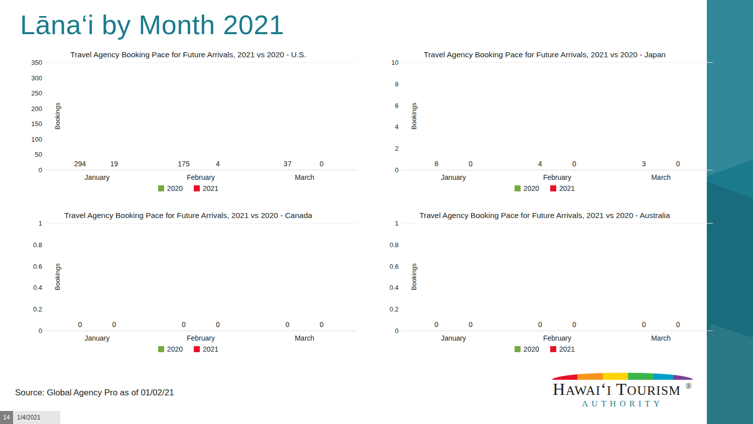Lāna‘i by Month 2021
Travel Agency Booking Pace for Future Arrivals, 2021 vs 2020 - U.S.
Bookings
350 300 250 200 150 100 50 0
294
19
175
4
37
0
January February March
2020 2021
Travel Agency Booking Pace for Future Arrivals, 2021 vs 2020 - Japan
Bookings
10 8 6 4 2 0
8
0
4
0
3
0
January February March
2020 2021
Travel Agency Booking Pace for Future Arrivals, 2021 vs 2020 - Canada
Bookings
1 0.8 0.6 0.4 0.2 0
0
0
0
0
0
0
January February March
2020 2021
Travel Agency Booking Pace for Future Arrivals, 2021 vs 2020 - Australia
Bookings
1 0.8 0.6 0.4 0.2 0
0
0
0
0
0
0
January February March
2020 2021
Source: Global Agency Pro as of 01/02/21
HAWAI‘I TOURISM ®
AUTHORITY
14
1/4/2021